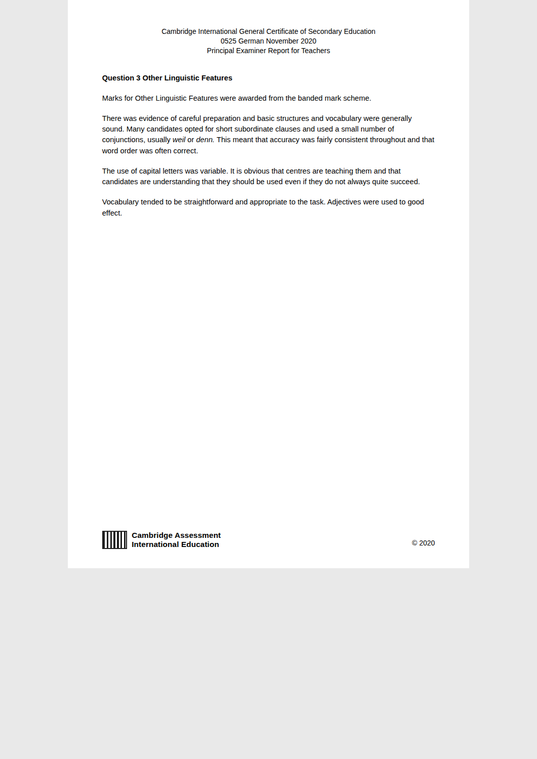Cambridge International General Certificate of Secondary Education
0525 German November 2020
Principal Examiner Report for Teachers
Question 3 Other Linguistic Features
Marks for Other Linguistic Features were awarded from the banded mark scheme.
There was evidence of careful preparation and basic structures and vocabulary were generally sound. Many candidates opted for short subordinate clauses and used a small number of conjunctions, usually weil or denn. This meant that accuracy was fairly consistent throughout and that word order was often correct.
The use of capital letters was variable. It is obvious that centres are teaching them and that candidates are understanding that they should be used even if they do not always quite succeed.
Vocabulary tended to be straightforward and appropriate to the task. Adjectives were used to good effect.
Cambridge Assessment
International Education
© 2020